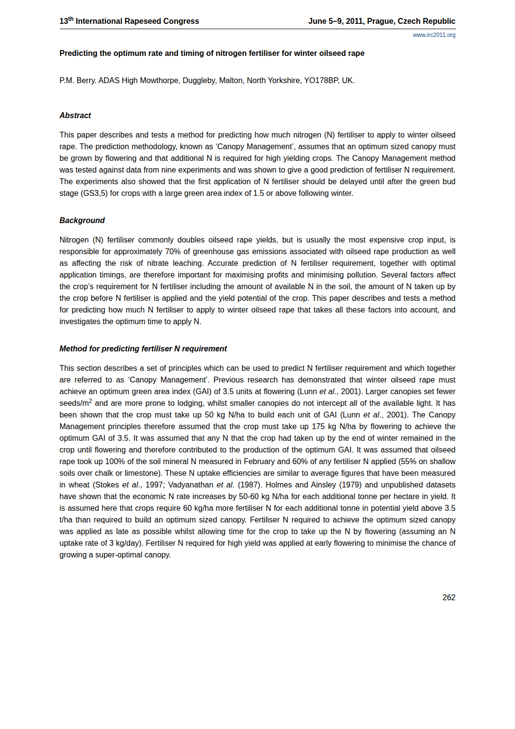13th International Rapeseed Congress June 5–9, 2011, Prague, Czech Republic
www.irc2011.org
Predicting the optimum rate and timing of nitrogen fertiliser for winter oilseed rape
P.M. Berry. ADAS High Mowthorpe, Duggleby, Malton, North Yorkshire, YO178BP, UK.
Abstract
This paper describes and tests a method for predicting how much nitrogen (N) fertiliser to apply to winter oilseed rape. The prediction methodology, known as ‘Canopy Management’, assumes that an optimum sized canopy must be grown by flowering and that additional N is required for high yielding crops. The Canopy Management method was tested against data from nine experiments and was shown to give a good prediction of fertiliser N requirement. The experiments also showed that the first application of N fertiliser should be delayed until after the green bud stage (GS3,5) for crops with a large green area index of 1.5 or above following winter.
Background
Nitrogen (N) fertiliser commonly doubles oilseed rape yields, but is usually the most expensive crop input, is responsible for approximately 70% of greenhouse gas emissions associated with oilseed rape production as well as affecting the risk of nitrate leaching. Accurate prediction of N fertiliser requirement, together with optimal application timings, are therefore important for maximising profits and minimising pollution. Several factors affect the crop’s requirement for N fertiliser including the amount of available N in the soil, the amount of N taken up by the crop before N fertiliser is applied and the yield potential of the crop. This paper describes and tests a method for predicting how much N fertiliser to apply to winter oilseed rape that takes all these factors into account, and investigates the optimum time to apply N.
Method for predicting fertiliser N requirement
This section describes a set of principles which can be used to predict N fertiliser requirement and which together are referred to as ‘Canopy Management’. Previous research has demonstrated that winter oilseed rape must achieve an optimum green area index (GAI) of 3.5 units at flowering (Lunn et al., 2001). Larger canopies set fewer seeds/m2 and are more prone to lodging, whilst smaller canopies do not intercept all of the available light. It has been shown that the crop must take up 50 kg N/ha to build each unit of GAI (Lunn et al., 2001). The Canopy Management principles therefore assumed that the crop must take up 175 kg N/ha by flowering to achieve the optimum GAI of 3.5. It was assumed that any N that the crop had taken up by the end of winter remained in the crop until flowering and therefore contributed to the production of the optimum GAI. It was assumed that oilseed rape took up 100% of the soil mineral N measured in February and 60% of any fertiliser N applied (55% on shallow soils over chalk or limestone). These N uptake efficiencies are similar to average figures that have been measured in wheat (Stokes et al., 1997; Vadyanathan et al. (1987). Holmes and Ainsley (1979) and unpublished datasets have shown that the economic N rate increases by 50-60 kg N/ha for each additional tonne per hectare in yield. It is assumed here that crops require 60 kg/ha more fertiliser N for each additional tonne in potential yield above 3.5 t/ha than required to build an optimum sized canopy. Fertiliser N required to achieve the optimum sized canopy was applied as late as possible whilst allowing time for the crop to take up the N by flowering (assuming an N uptake rate of 3 kg/day). Fertiliser N required for high yield was applied at early flowering to minimise the chance of growing a super-optimal canopy.
262